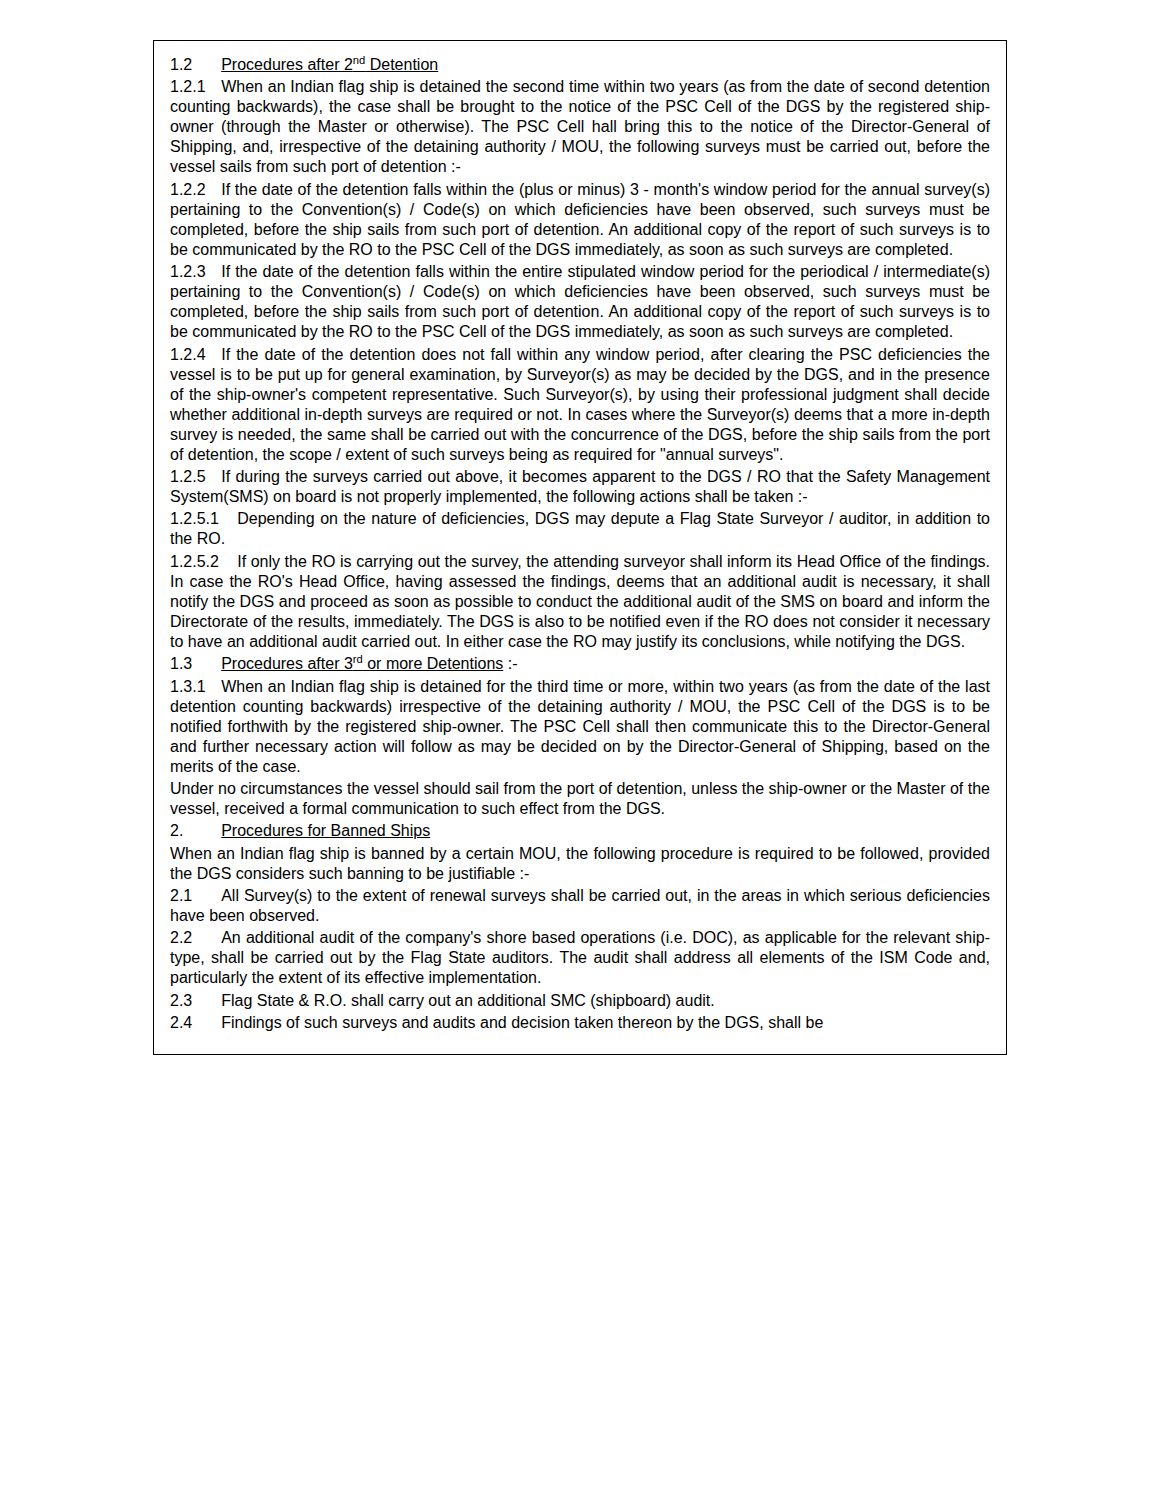1.2 Procedures after 2nd Detention
1.2.1 When an Indian flag ship is detained the second time within two years (as from the date of second detention counting backwards), the case shall be brought to the notice of the PSC Cell of the DGS by the registered ship-owner (through the Master or otherwise). The PSC Cell hall bring this to the notice of the Director-General of Shipping, and, irrespective of the detaining authority / MOU, the following surveys must be carried out, before the vessel sails from such port of detention :-
1.2.2 If the date of the detention falls within the (plus or minus) 3 - month's window period for the annual survey(s) pertaining to the Convention(s) / Code(s) on which deficiencies have been observed, such surveys must be completed, before the ship sails from such port of detention. An additional copy of the report of such surveys is to be communicated by the RO to the PSC Cell of the DGS immediately, as soon as such surveys are completed.
1.2.3 If the date of the detention falls within the entire stipulated window period for the periodical / intermediate(s) pertaining to the Convention(s) / Code(s) on which deficiencies have been observed, such surveys must be completed, before the ship sails from such port of detention. An additional copy of the report of such surveys is to be communicated by the RO to the PSC Cell of the DGS immediately, as soon as such surveys are completed.
1.2.4 If the date of the detention does not fall within any window period, after clearing the PSC deficiencies the vessel is to be put up for general examination, by Surveyor(s) as may be decided by the DGS, and in the presence of the ship-owner's competent representative. Such Surveyor(s), by using their professional judgment shall decide whether additional in-depth surveys are required or not. In cases where the Surveyor(s) deems that a more in-depth survey is needed, the same shall be carried out with the concurrence of the DGS, before the ship sails from the port of detention, the scope / extent of such surveys being as required for "annual surveys".
1.2.5 If during the surveys carried out above, it becomes apparent to the DGS / RO that the Safety Management System(SMS) on board is not properly implemented, the following actions shall be taken :-
1.2.5.1 Depending on the nature of deficiencies, DGS may depute a Flag State Surveyor / auditor, in addition to the RO.
1.2.5.2 If only the RO is carrying out the survey, the attending surveyor shall inform its Head Office of the findings. In case the RO's Head Office, having assessed the findings, deems that an additional audit is necessary, it shall notify the DGS and proceed as soon as possible to conduct the additional audit of the SMS on board and inform the Directorate of the results, immediately. The DGS is also to be notified even if the RO does not consider it necessary to have an additional audit carried out. In either case the RO may justify its conclusions, while notifying the DGS.
1.3 Procedures after 3rd or more Detentions :-
1.3.1 When an Indian flag ship is detained for the third time or more, within two years (as from the date of the last detention counting backwards) irrespective of the detaining authority / MOU, the PSC Cell of the DGS is to be notified forthwith by the registered ship-owner. The PSC Cell shall then communicate this to the Director-General and further necessary action will follow as may be decided on by the Director-General of Shipping, based on the merits of the case.
Under no circumstances the vessel should sail from the port of detention, unless the ship-owner or the Master of the vessel, received a formal communication to such effect from the DGS.
2. Procedures for Banned Ships
When an Indian flag ship is banned by a certain MOU, the following procedure is required to be followed, provided the DGS considers such banning to be justifiable :-
2.1 All Survey(s) to the extent of renewal surveys shall be carried out, in the areas in which serious deficiencies have been observed.
2.2 An additional audit of the company's shore based operations (i.e. DOC), as applicable for the relevant ship-type, shall be carried out by the Flag State auditors. The audit shall address all elements of the ISM Code and, particularly the extent of its effective implementation.
2.3 Flag State & R.O. shall carry out an additional SMC (shipboard) audit.
2.4 Findings of such surveys and audits and decision taken thereon by the DGS, shall be